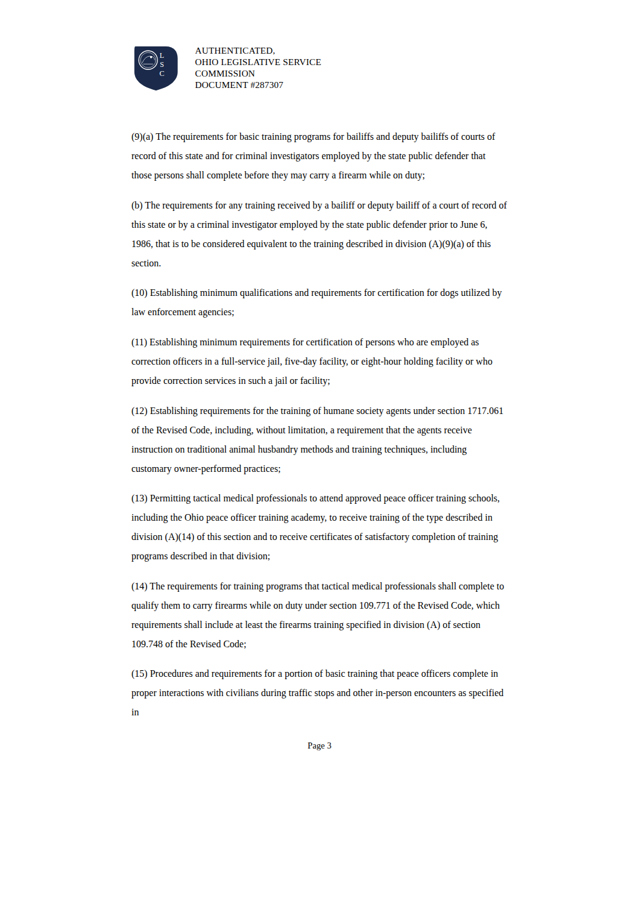L S C
AUTHENTICATED,
OHIO LEGISLATIVE SERVICE
COMMISSION
DOCUMENT #287307
(9)(a) The requirements for basic training programs for bailiffs and deputy bailiffs of courts of record of this state and for criminal investigators employed by the state public defender that those persons shall complete before they may carry a firearm while on duty;
(b) The requirements for any training received by a bailiff or deputy bailiff of a court of record of this state or by a criminal investigator employed by the state public defender prior to June 6, 1986, that is to be considered equivalent to the training described in division (A)(9)(a) of this section.
(10) Establishing minimum qualifications and requirements for certification for dogs utilized by law enforcement agencies;
(11) Establishing minimum requirements for certification of persons who are employed as correction officers in a full-service jail, five-day facility, or eight-hour holding facility or who provide correction services in such a jail or facility;
(12) Establishing requirements for the training of humane society agents under section 1717.061 of the Revised Code, including, without limitation, a requirement that the agents receive instruction on traditional animal husbandry methods and training techniques, including customary owner-performed practices;
(13) Permitting tactical medical professionals to attend approved peace officer training schools, including the Ohio peace officer training academy, to receive training of the type described in division (A)(14) of this section and to receive certificates of satisfactory completion of training programs described in that division;
(14) The requirements for training programs that tactical medical professionals shall complete to qualify them to carry firearms while on duty under section 109.771 of the Revised Code, which requirements shall include at least the firearms training specified in division (A) of section 109.748 of the Revised Code;
(15) Procedures and requirements for a portion of basic training that peace officers complete in proper interactions with civilians during traffic stops and other in-person encounters as specified in
Page 3